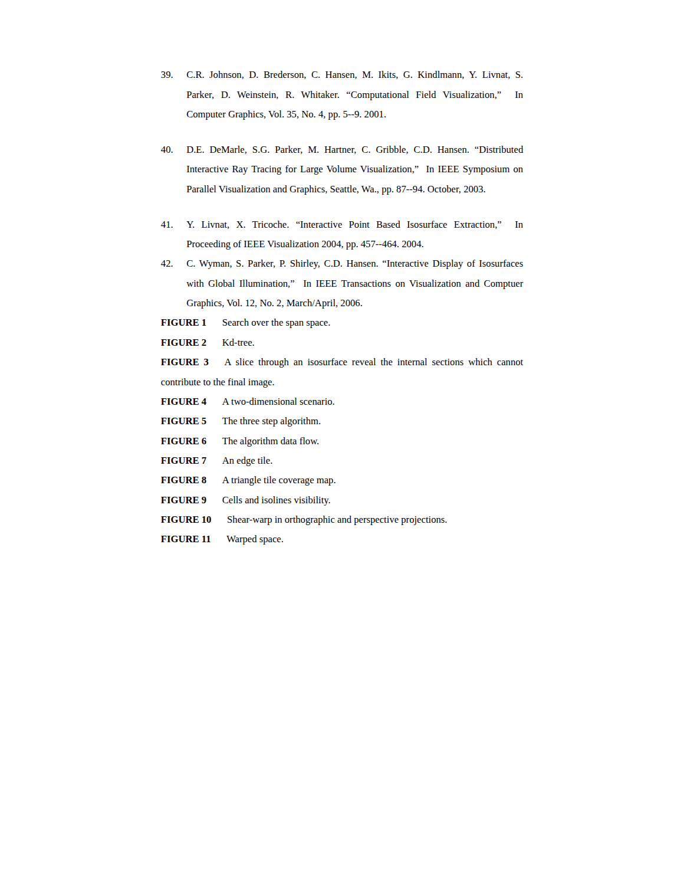39. C.R. Johnson, D. Brederson, C. Hansen, M. Ikits, G. Kindlmann, Y. Livnat, S. Parker, D. Weinstein, R. Whitaker. “Computational Field Visualization,” In Computer Graphics, Vol. 35, No. 4, pp. 5--9. 2001.
40. D.E. DeMarle, S.G. Parker, M. Hartner, C. Gribble, C.D. Hansen. “Distributed Interactive Ray Tracing for Large Volume Visualization,” In IEEE Symposium on Parallel Visualization and Graphics, Seattle, Wa., pp. 87--94. October, 2003.
41. Y. Livnat, X. Tricoche. “Interactive Point Based Isosurface Extraction,” In Proceeding of IEEE Visualization 2004, pp. 457--464. 2004.
42. C. Wyman, S. Parker, P. Shirley, C.D. Hansen. “Interactive Display of Isosurfaces with Global Illumination,” In IEEE Transactions on Visualization and Comptuer Graphics, Vol. 12, No. 2, March/April, 2006.
FIGURE 1 Search over the span space.
FIGURE 2 Kd-tree.
FIGURE 3 A slice through an isosurface reveal the internal sections which cannot contribute to the final image.
FIGURE 4 A two-dimensional scenario.
FIGURE 5 The three step algorithm.
FIGURE 6 The algorithm data flow.
FIGURE 7 An edge tile.
FIGURE 8 A triangle tile coverage map.
FIGURE 9 Cells and isolines visibility.
FIGURE 10 Shear-warp in orthographic and perspective projections.
FIGURE 11 Warped space.